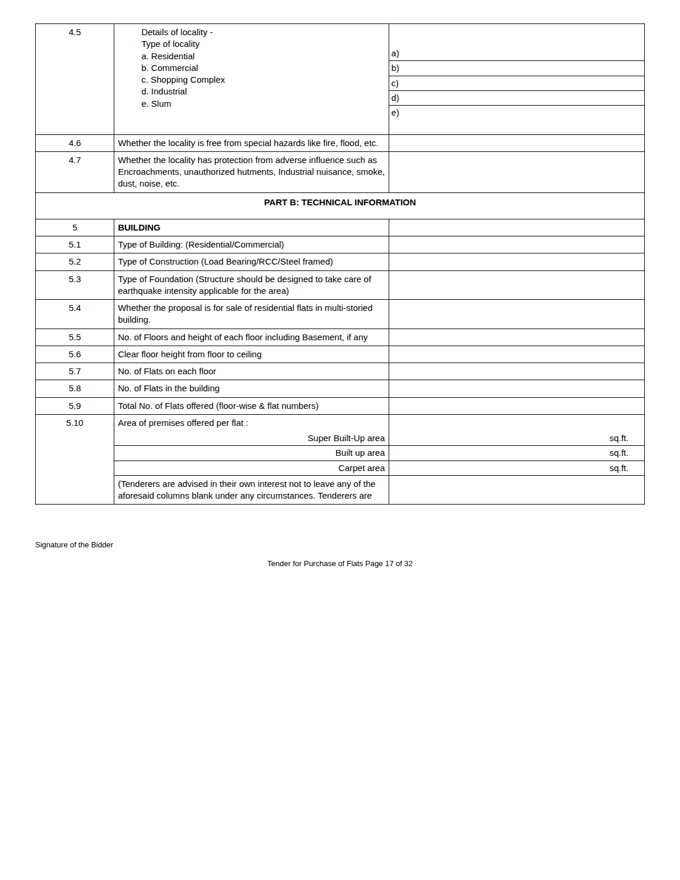| 4.5 | Details of locality - Type of locality a. Residential b. Commercial c. Shopping Complex d. Industrial e. Slum | / a) / / b) / / c) / / d) / / e) / |
| 4.6 | Whether the locality is free from special hazards like fire, flood, etc. | |
| 4.7 | Whether the locality has protection from adverse influence such as Encroachments, unauthorized hutments, Industrial nuisance, smoke, dust, noise, etc. | |
| PART B: TECHNICAL INFORMATION |
| 5 | BUILDING | |
| 5.1 | Type of Building: (Residential/Commercial) | |
| 5.2 | Type of Construction (Load Bearing/RCC/Steel framed) | |
| 5.3 | Type of Foundation (Structure should be designed to take care of earthquake intensity applicable for the area) | |
| 5.4 | Whether the proposal is for sale of residential flats in multi-storied building. | |
| 5.5 | No. of Floors and height of each floor including Basement, if any | |
| 5.6 | Clear floor height from floor to ceiling | |
| 5.7 | No. of Flats on each floor | |
| 5.8 | No. of Flats in the building | |
| 5.9 | Total No. of Flats offered (floor-wise & flat numbers) | |
| 5.10 | Area of premises offered per flat : Super Built-Up area Built up area Carpet area (Tenderers are advised in their own interest not to leave any of the aforesaid columns blank under any circumstances. Tenderers are | sq.ft. sq.ft. sq.ft. |
Signature of the Bidder Tender for Purchase of Flats Page 17 of 32